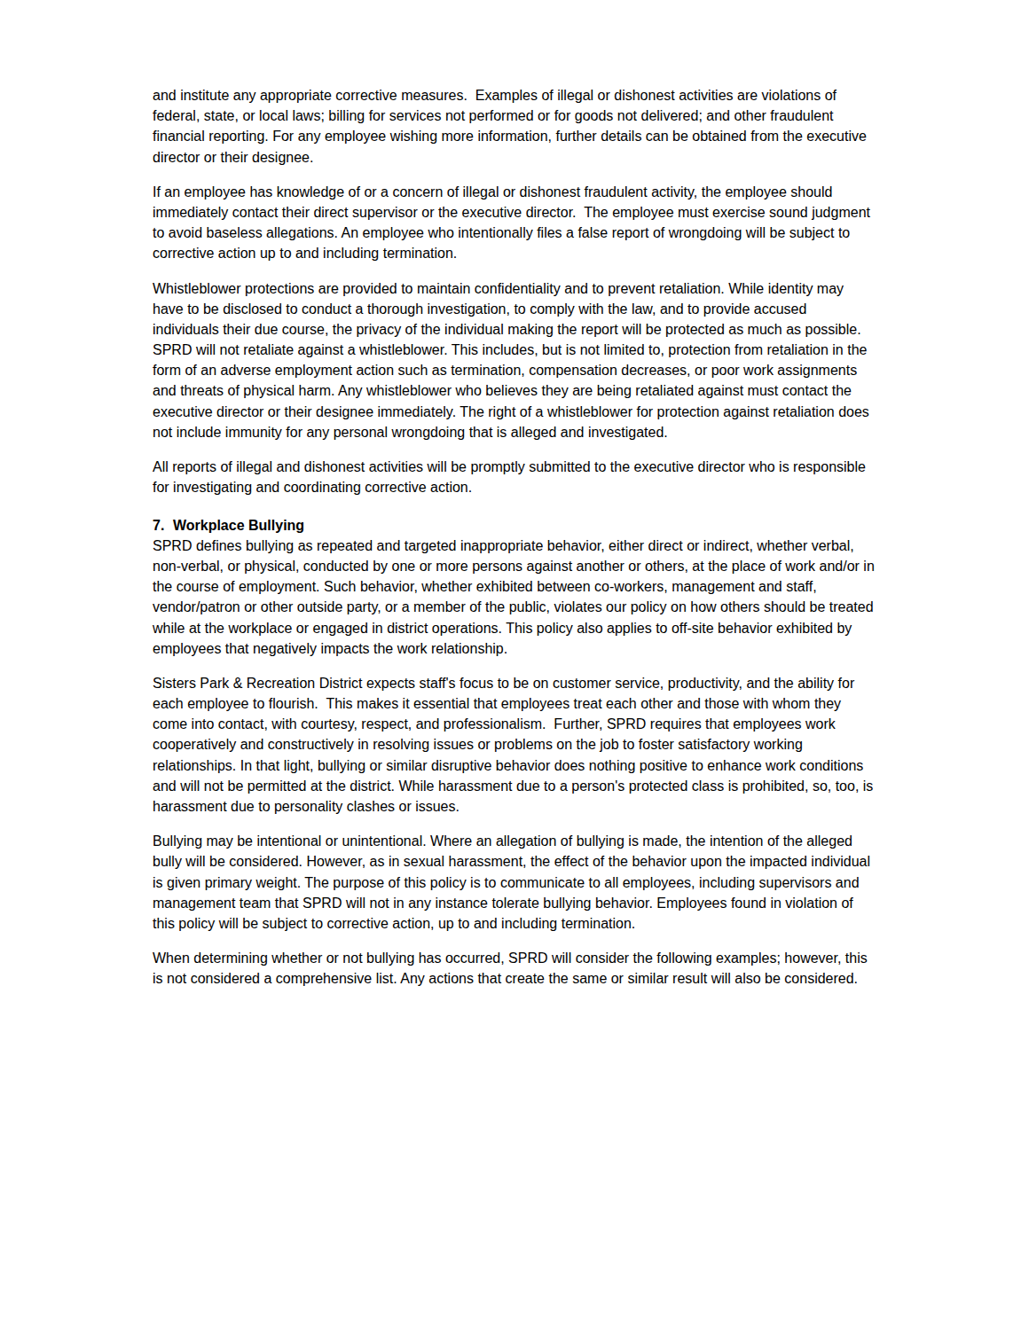and institute any appropriate corrective measures. Examples of illegal or dishonest activities are violations of federal, state, or local laws; billing for services not performed or for goods not delivered; and other fraudulent financial reporting. For any employee wishing more information, further details can be obtained from the executive director or their designee.
If an employee has knowledge of or a concern of illegal or dishonest fraudulent activity, the employee should immediately contact their direct supervisor or the executive director. The employee must exercise sound judgment to avoid baseless allegations. An employee who intentionally files a false report of wrongdoing will be subject to corrective action up to and including termination.
Whistleblower protections are provided to maintain confidentiality and to prevent retaliation. While identity may have to be disclosed to conduct a thorough investigation, to comply with the law, and to provide accused individuals their due course, the privacy of the individual making the report will be protected as much as possible. SPRD will not retaliate against a whistleblower. This includes, but is not limited to, protection from retaliation in the form of an adverse employment action such as termination, compensation decreases, or poor work assignments and threats of physical harm. Any whistleblower who believes they are being retaliated against must contact the executive director or their designee immediately. The right of a whistleblower for protection against retaliation does not include immunity for any personal wrongdoing that is alleged and investigated.
All reports of illegal and dishonest activities will be promptly submitted to the executive director who is responsible for investigating and coordinating corrective action.
7. Workplace Bullying
SPRD defines bullying as repeated and targeted inappropriate behavior, either direct or indirect, whether verbal, non-verbal, or physical, conducted by one or more persons against another or others, at the place of work and/or in the course of employment. Such behavior, whether exhibited between co-workers, management and staff, vendor/patron or other outside party, or a member of the public, violates our policy on how others should be treated while at the workplace or engaged in district operations. This policy also applies to off-site behavior exhibited by employees that negatively impacts the work relationship.
Sisters Park & Recreation District expects staff's focus to be on customer service, productivity, and the ability for each employee to flourish. This makes it essential that employees treat each other and those with whom they come into contact, with courtesy, respect, and professionalism. Further, SPRD requires that employees work cooperatively and constructively in resolving issues or problems on the job to foster satisfactory working relationships. In that light, bullying or similar disruptive behavior does nothing positive to enhance work conditions and will not be permitted at the district. While harassment due to a person's protected class is prohibited, so, too, is harassment due to personality clashes or issues.
Bullying may be intentional or unintentional. Where an allegation of bullying is made, the intention of the alleged bully will be considered. However, as in sexual harassment, the effect of the behavior upon the impacted individual is given primary weight. The purpose of this policy is to communicate to all employees, including supervisors and management team that SPRD will not in any instance tolerate bullying behavior. Employees found in violation of this policy will be subject to corrective action, up to and including termination.
When determining whether or not bullying has occurred, SPRD will consider the following examples; however, this is not considered a comprehensive list. Any actions that create the same or similar result will also be considered.